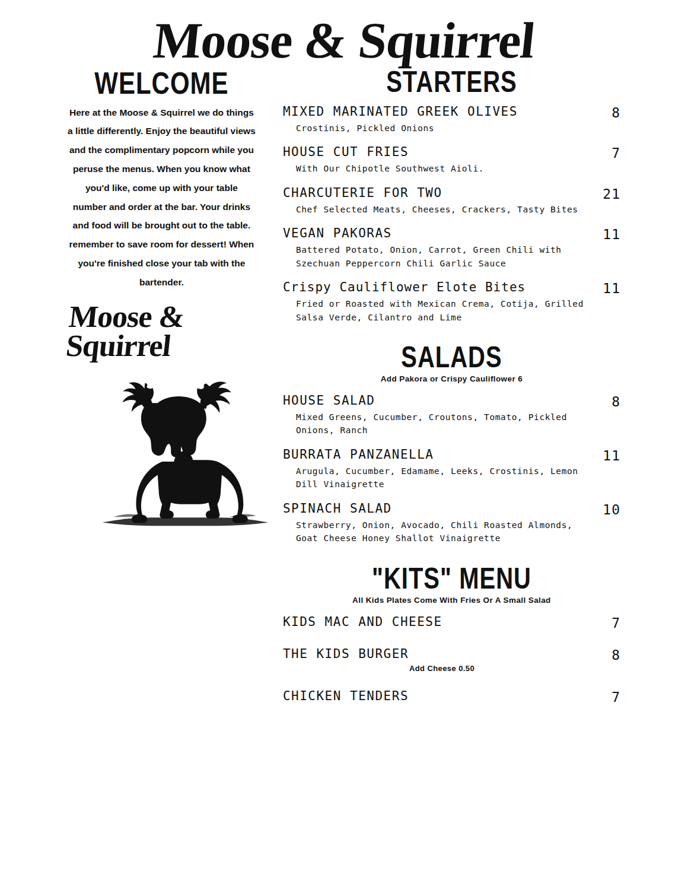Moose & Squirrel
Welcome
Here at the Moose & Squirrel we do things a little differently. Enjoy the beautiful views and the complimentary popcorn while you peruse the menus. When you know what you'd like, come up with your table number and order at the bar. Your drinks and food will be brought out to the table. remember to save room for dessert! When you're finished close your tab with the bartender.
Moose & Squirrel
Starters
Mixed Marinated Greek Olives 8 Crostinis, Pickled Onions
House Cut Fries 7 With Our Chipotle Southwest Aioli.
Charcuterie For Two 21 Chef Selected Meats, Cheeses, Crackers, Tasty Bites
Vegan Pakoras 11 Battered Potato, Onion, Carrot, Green Chili with Szechuan Peppercorn Chili Garlic Sauce
Crispy Cauliflower Elote Bites 11 Fried or Roasted with Mexican Crema, Cotija, Grilled Salsa Verde, Cilantro and Lime
Salads
Add Pakora or Crispy Cauliflower 6
House Salad 8 Mixed Greens, Cucumber, Croutons, Tomato, Pickled Onions, Ranch
Burrata Panzanella 11 Arugula, Cucumber, Edamame, Leeks, Crostinis, Lemon Dill Vinaigrette
Spinach Salad 10 Strawberry, Onion, Avocado, Chili Roasted Almonds, Goat Cheese Honey Shallot Vinaigrette
"Kits" Menu
All Kids Plates Come With Fries Or A Small Salad
Kids Mac And Cheese 7
The Kids Burger 8 Add Cheese 0.50
Chicken Tenders 7